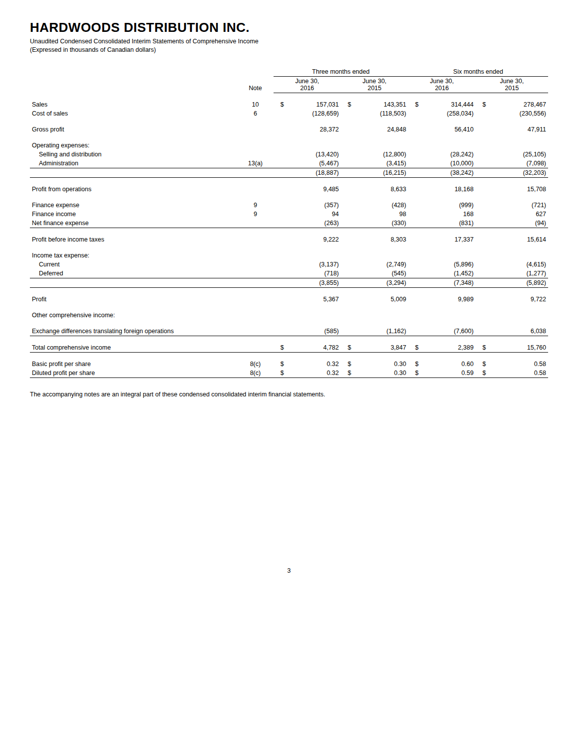HARDWOODS DISTRIBUTION INC.
Unaudited Condensed Consolidated Interim Statements of Comprehensive Income
(Expressed in thousands of Canadian dollars)
| | | Three months ended | Six months ended |
| | Note | June 30, 2016 | June 30, 2015 | June 30, 2016 | June 30, 2015 |
| Sales | 10 | $ | 157,031 | $ | 143,351 | $ | 314,444 | $ | 278,467 |
| Cost of sales | 6 | | (128,659) | | (118,503) | | (258,034) | | (230,556) |
| Gross profit | | | 28,372 | | 24,848 | | 56,410 | | 47,911 |
| Operating expenses: | | | | | | | | | |
| Selling and distribution | | | (13,420) | | (12,800) | | (28,242) | | (25,105) |
| Administration | 13(a) | | (5,467) | | (3,415) | | (10,000) | | (7,098) |
| | | | (18,887) | | (16,215) | | (38,242) | | (32,203) |
| Profit from operations | | | 9,485 | | 8,633 | | 18,168 | | 15,708 |
| Finance expense | 9 | | (357) | | (428) | | (999) | | (721) |
| Finance income | 9 | | 94 | | 98 | | 168 | | 627 |
| Net finance expense | | | (263) | | (330) | | (831) | | (94) |
| Profit before income taxes | | | 9,222 | | 8,303 | | 17,337 | | 15,614 |
| Income tax expense: | | | | | | | | | |
| Current | | | (3,137) | | (2,749) | | (5,896) | | (4,615) |
| Deferred | | | (718) | | (545) | | (1,452) | | (1,277) |
| | | | (3,855) | | (3,294) | | (7,348) | | (5,892) |
| Profit | | | 5,367 | | 5,009 | | 9,989 | | 9,722 |
| Other comprehensive income: | | | | | | | | | |
| Exchange differences translating foreign operations | | | (585) | | (1,162) | | (7,600) | | 6,038 |
| Total comprehensive income | | $ | 4,782 | $ | 3,847 | $ | 2,389 | $ | 15,760 |
| Basic profit per share | 8(c) | $ | 0.32 | $ | 0.30 | $ | 0.60 | $ | 0.58 |
| Diluted profit per share | 8(c) | $ | 0.32 | $ | 0.30 | $ | 0.59 | $ | 0.58 |
The accompanying notes are an integral part of these condensed consolidated interim financial statements.
3